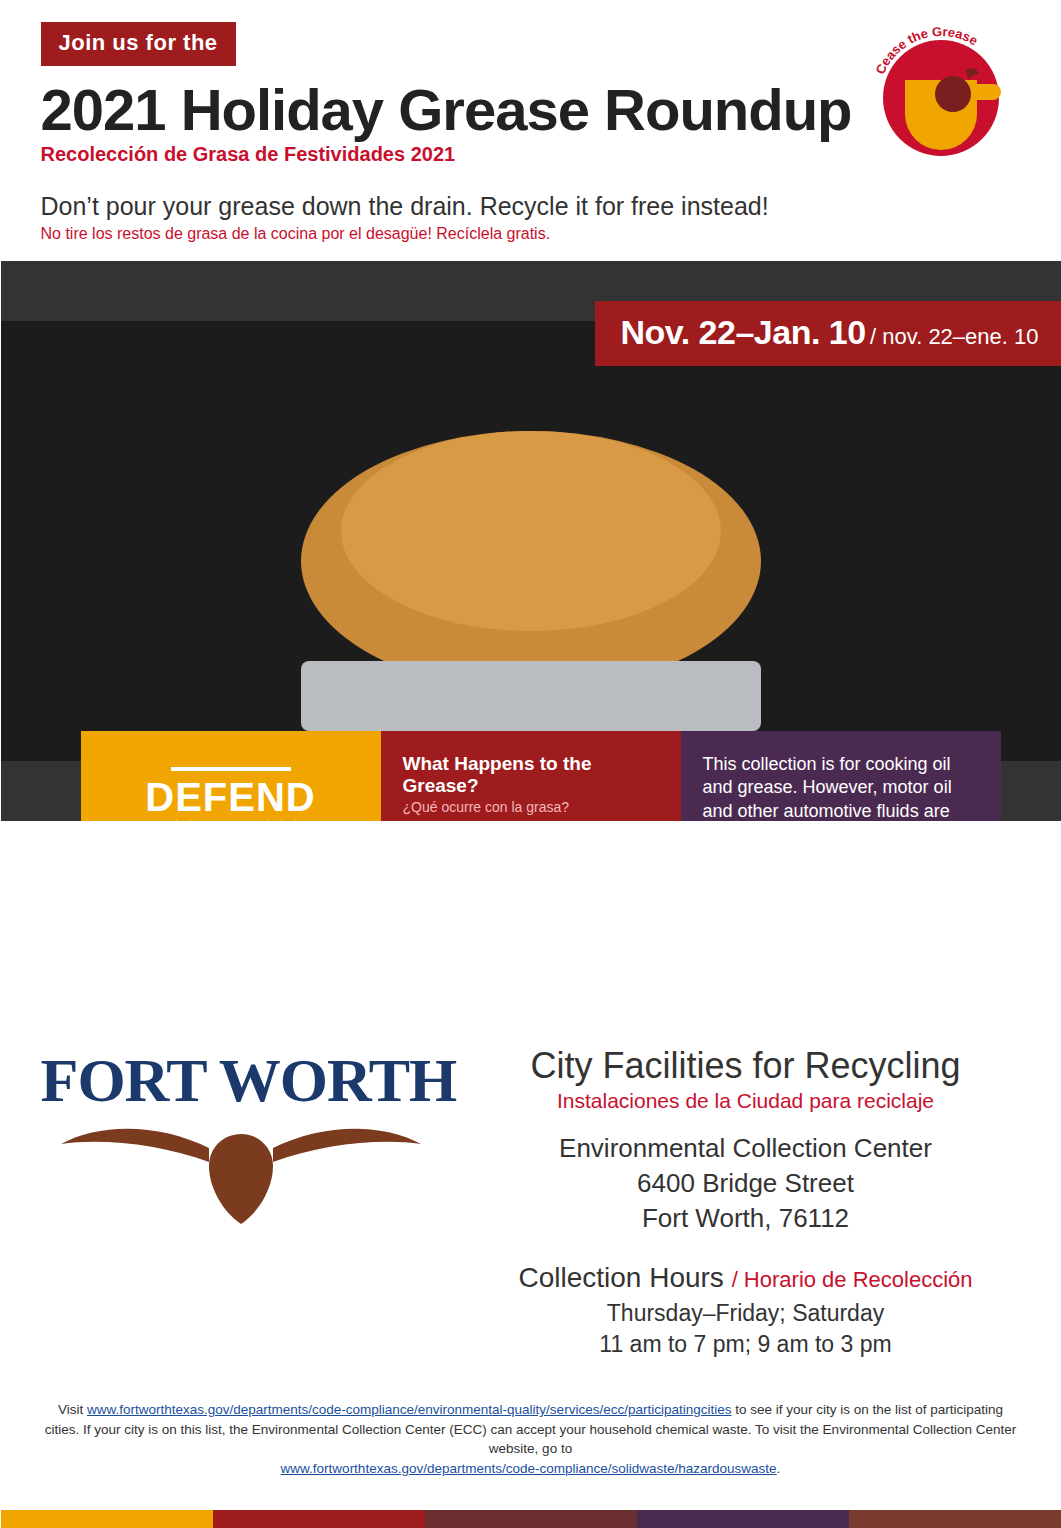Join us for the
2021 Holiday Grease Roundup
Recolección de Grasa de Festividades 2021
Don’t pour your grease down the drain. Recycle it for free instead!
No tire los restos de grasa de la cocina por el desagüe! Recíclela gratis.
Cease the Grease
Nov. 22–Jan. 10 / nov. 22–ene. 10
DEFEND
★★★ YOUR ★★★
DRAINS
www.DefendYourDrainsNorthTexas.com
#HolidayGreaseRoundup
What Happens to the Grease?
¿Qué ocurre con la grasa?
We will use the collected cooking oil and grease to create biodiesel or turn it into biogas for energy production.
Vamos a utilizar el aceite de cocina recogida y grasa para crear biodiesel o convertirlo en biogás para la producción de energía.
This collection is for cooking oil and grease. However, motor oil and other automotive fluids are accepted at this location.
Esta colección es para aceite y grasa de cocina. Sin embargo, en este lugar se aceptan aceite de motor y otros fluidos automotrices.
FORT WORTH
City Facilities for Recycling
Instalaciones de la Ciudad para reciclaje
Environmental Collection Center
6400 Bridge Street
Fort Worth, 76112
Collection Hours / Horario de Recolección
Thursday–Friday; Saturday
11 am to 7 pm; 9 am to 3 pm
Visit www.fortworthtexas.gov/departments/code-compliance/environmental-quality/services/ecc/participatingcities to see if your city is on the list of participating cities. If your city is on this list, the Environmental Collection Center (ECC) can accept your household chemical waste. To visit the Environmental Collection Center website, go to
www.fortworthtexas.gov/departments/code-compliance/solidwaste/hazardouswaste.